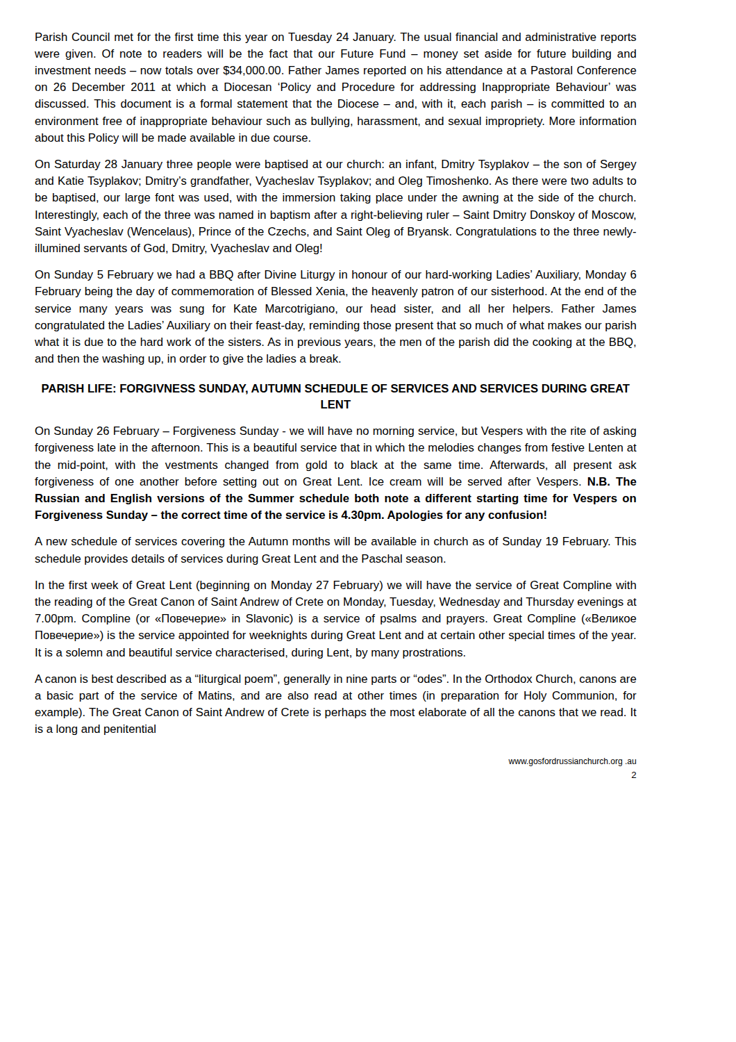Parish Council met for the first time this year on Tuesday 24 January. The usual financial and administrative reports were given. Of note to readers will be the fact that our Future Fund – money set aside for future building and investment needs – now totals over $34,000.00. Father James reported on his attendance at a Pastoral Conference on 26 December 2011 at which a Diocesan ‘Policy and Procedure for addressing Inappropriate Behaviour’ was discussed. This document is a formal statement that the Diocese – and, with it, each parish – is committed to an environment free of inappropriate behaviour such as bullying, harassment, and sexual impropriety. More information about this Policy will be made available in due course.
On Saturday 28 January three people were baptised at our church: an infant, Dmitry Tsyplakov – the son of Sergey and Katie Tsyplakov; Dmitry’s grandfather, Vyacheslav Tsyplakov; and Oleg Timoshenko. As there were two adults to be baptised, our large font was used, with the immersion taking place under the awning at the side of the church. Interestingly, each of the three was named in baptism after a right-believing ruler – Saint Dmitry Donskoy of Moscow, Saint Vyacheslav (Wencelaus), Prince of the Czechs, and Saint Oleg of Bryansk. Congratulations to the three newly-illumined servants of God, Dmitry, Vyacheslav and Oleg!
On Sunday 5 February we had a BBQ after Divine Liturgy in honour of our hard-working Ladies’ Auxiliary, Monday 6 February being the day of commemoration of Blessed Xenia, the heavenly patron of our sisterhood. At the end of the service many years was sung for Kate Marcotrigiano, our head sister, and all her helpers. Father James congratulated the Ladies’ Auxiliary on their feast-day, reminding those present that so much of what makes our parish what it is due to the hard work of the sisters. As in previous years, the men of the parish did the cooking at the BBQ, and then the washing up, in order to give the ladies a break.
Parish Life: Forgivness Sunday, Autumn Schedule of Services and Services during Great Lent
On Sunday 26 February – Forgiveness Sunday - we will have no morning service, but Vespers with the rite of asking forgiveness late in the afternoon. This is a beautiful service that in which the melodies changes from festive Lenten at the mid-point, with the vestments changed from gold to black at the same time. Afterwards, all present ask forgiveness of one another before setting out on Great Lent. Ice cream will be served after Vespers. N.B. The Russian and English versions of the Summer schedule both note a different starting time for Vespers on Forgiveness Sunday – the correct time of the service is 4.30pm. Apologies for any confusion!
A new schedule of services covering the Autumn months will be available in church as of Sunday 19 February. This schedule provides details of services during Great Lent and the Paschal season.
In the first week of Great Lent (beginning on Monday 27 February) we will have the service of Great Compline with the reading of the Great Canon of Saint Andrew of Crete on Monday, Tuesday, Wednesday and Thursday evenings at 7.00pm. Compline (or «Повечерие» in Slavonic) is a service of psalms and prayers. Great Compline («Великое Повечерие») is the service appointed for weeknights during Great Lent and at certain other special times of the year. It is a solemn and beautiful service characterised, during Lent, by many prostrations.
A canon is best described as a “liturgical poem”, generally in nine parts or “odes”. In the Orthodox Church, canons are a basic part of the service of Matins, and are also read at other times (in preparation for Holy Communion, for example). The Great Canon of Saint Andrew of Crete is perhaps the most elaborate of all the canons that we read. It is a long and penitential
www.gosfordrussianchurch.org .au
2